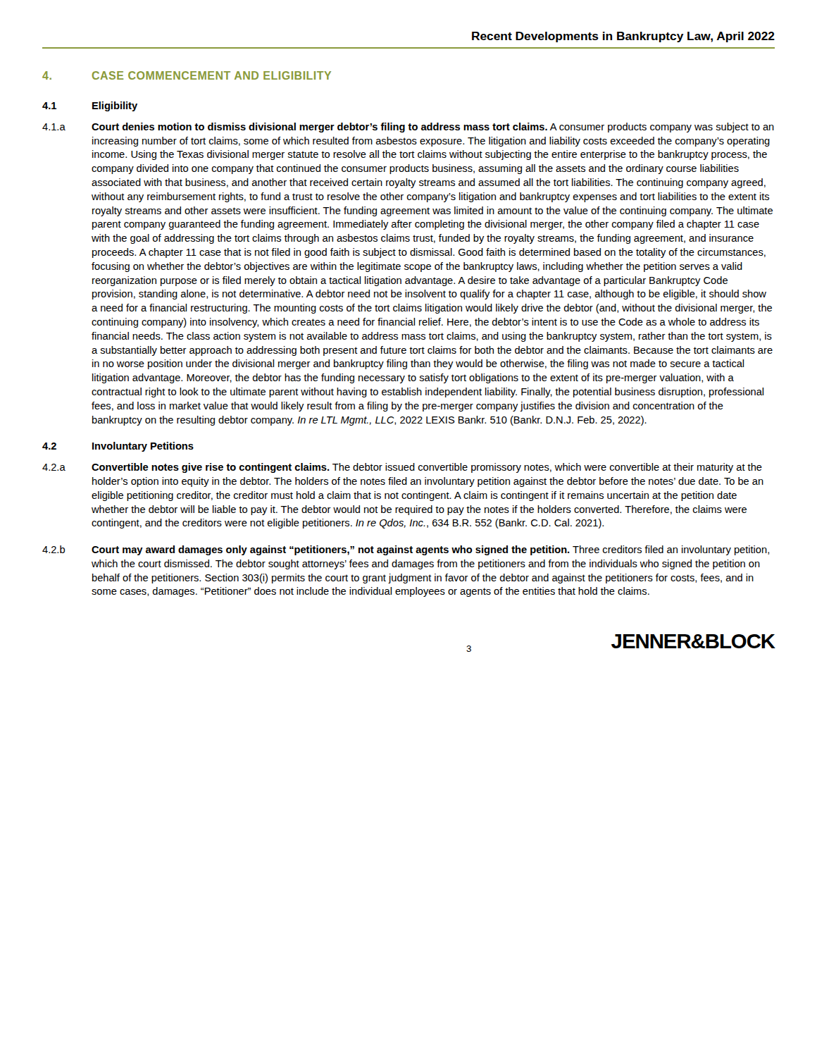Recent Developments in Bankruptcy Law, April 2022
4. CASE COMMENCEMENT AND ELIGIBILITY
4.1 Eligibility
4.1.a
Court denies motion to dismiss divisional merger debtor’s filing to address mass tort claims. A consumer products company was subject to an increasing number of tort claims, some of which resulted from asbestos exposure. The litigation and liability costs exceeded the company’s operating income. Using the Texas divisional merger statute to resolve all the tort claims without subjecting the entire enterprise to the bankruptcy process, the company divided into one company that continued the consumer products business, assuming all the assets and the ordinary course liabilities associated with that business, and another that received certain royalty streams and assumed all the tort liabilities. The continuing company agreed, without any reimbursement rights, to fund a trust to resolve the other company’s litigation and bankruptcy expenses and tort liabilities to the extent its royalty streams and other assets were insufficient. The funding agreement was limited in amount to the value of the continuing company. The ultimate parent company guaranteed the funding agreement. Immediately after completing the divisional merger, the other company filed a chapter 11 case with the goal of addressing the tort claims through an asbestos claims trust, funded by the royalty streams, the funding agreement, and insurance proceeds. A chapter 11 case that is not filed in good faith is subject to dismissal. Good faith is determined based on the totality of the circumstances, focusing on whether the debtor’s objectives are within the legitimate scope of the bankruptcy laws, including whether the petition serves a valid reorganization purpose or is filed merely to obtain a tactical litigation advantage. A desire to take advantage of a particular Bankruptcy Code provision, standing alone, is not determinative. A debtor need not be insolvent to qualify for a chapter 11 case, although to be eligible, it should show a need for a financial restructuring. The mounting costs of the tort claims litigation would likely drive the debtor (and, without the divisional merger, the continuing company) into insolvency, which creates a need for financial relief. Here, the debtor’s intent is to use the Code as a whole to address its financial needs. The class action system is not available to address mass tort claims, and using the bankruptcy system, rather than the tort system, is a substantially better approach to addressing both present and future tort claims for both the debtor and the claimants. Because the tort claimants are in no worse position under the divisional merger and bankruptcy filing than they would be otherwise, the filing was not made to secure a tactical litigation advantage. Moreover, the debtor has the funding necessary to satisfy tort obligations to the extent of its pre-merger valuation, with a contractual right to look to the ultimate parent without having to establish independent liability. Finally, the potential business disruption, professional fees, and loss in market value that would likely result from a filing by the pre-merger company justifies the division and concentration of the bankruptcy on the resulting debtor company. In re LTL Mgmt., LLC, 2022 LEXIS Bankr. 510 (Bankr. D.N.J. Feb. 25, 2022).
4.2 Involuntary Petitions
4.2.a
Convertible notes give rise to contingent claims. The debtor issued convertible promissory notes, which were convertible at their maturity at the holder’s option into equity in the debtor. The holders of the notes filed an involuntary petition against the debtor before the notes’ due date. To be an eligible petitioning creditor, the creditor must hold a claim that is not contingent. A claim is contingent if it remains uncertain at the petition date whether the debtor will be liable to pay it. The debtor would not be required to pay the notes if the holders converted. Therefore, the claims were contingent, and the creditors were not eligible petitioners. In re Qdos, Inc., 634 B.R. 552 (Bankr. C.D. Cal. 2021).
4.2.b
Court may award damages only against “petitioners,” not against agents who signed the petition. Three creditors filed an involuntary petition, which the court dismissed. The debtor sought attorneys’ fees and damages from the petitioners and from the individuals who signed the petition on behalf of the petitioners. Section 303(i) permits the court to grant judgment in favor of the debtor and against the petitioners for costs, fees, and in some cases, damages. “Petitioner” does not include the individual employees or agents of the entities that hold the claims.
3
JENNER&BLOCK